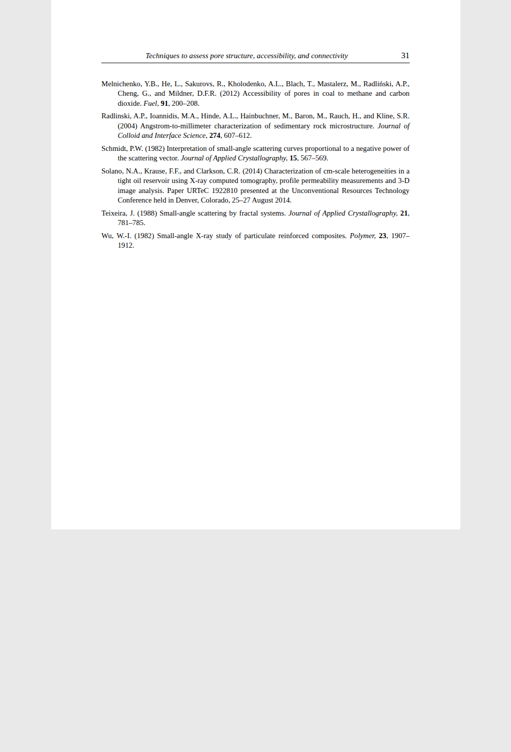Techniques to assess pore structure, accessibility, and connectivity 31
Melnichenko, Y.B., He, L., Sakurovs, R., Kholodenko, A.L., Blach, T., Mastalerz, M., Radliński, A.P., Cheng, G., and Mildner, D.F.R. (2012) Accessibility of pores in coal to methane and carbon dioxide. Fuel, 91, 200–208.
Radlinski, A.P., Ioannidis, M.A., Hinde, A.L., Hainbuchner, M., Baron, M., Rauch, H., and Kline, S.R. (2004) Angstrom-to-millimeter characterization of sedimentary rock microstructure. Journal of Colloid and Interface Science, 274, 607–612.
Schmidt, P.W. (1982) Interpretation of small-angle scattering curves proportional to a negative power of the scattering vector. Journal of Applied Crystallography, 15, 567–569.
Solano, N.A., Krause, F.F., and Clarkson, C.R. (2014) Characterization of cm-scale heterogeneities in a tight oil reservoir using X-ray computed tomography, profile permeability measurements and 3-D image analysis. Paper URTeC 1922810 presented at the Unconventional Resources Technology Conference held in Denver, Colorado, 25–27 August 2014.
Teixeira, J. (1988) Small-angle scattering by fractal systems. Journal of Applied Crystallography, 21, 781–785.
Wu, W.-I. (1982) Small-angle X-ray study of particulate reinforced composites. Polymer, 23, 1907–1912.